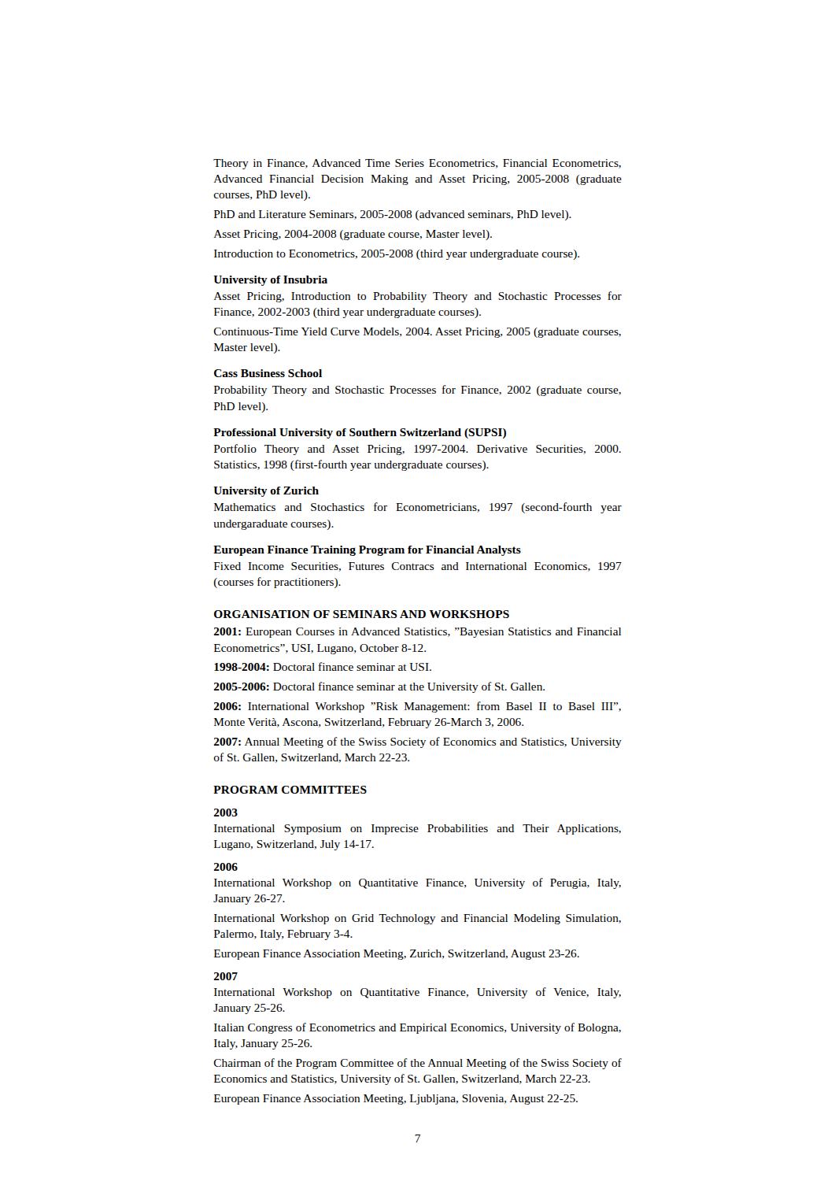Theory in Finance, Advanced Time Series Econometrics, Financial Econometrics, Advanced Financial Decision Making and Asset Pricing, 2005-2008 (graduate courses, PhD level).
PhD and Literature Seminars, 2005-2008 (advanced seminars, PhD level).
Asset Pricing, 2004-2008 (graduate course, Master level).
Introduction to Econometrics, 2005-2008 (third year undergraduate course).
University of Insubria
Asset Pricing, Introduction to Probability Theory and Stochastic Processes for Finance, 2002-2003 (third year undergraduate courses).
Continuous-Time Yield Curve Models, 2004. Asset Pricing, 2005 (graduate courses, Master level).
Cass Business School
Probability Theory and Stochastic Processes for Finance, 2002 (graduate course, PhD level).
Professional University of Southern Switzerland (SUPSI)
Portfolio Theory and Asset Pricing, 1997-2004. Derivative Securities, 2000. Statistics, 1998 (first-fourth year undergraduate courses).
University of Zurich
Mathematics and Stochastics for Econometricians, 1997 (second-fourth year undergaraduate courses).
European Finance Training Program for Financial Analysts
Fixed Income Securities, Futures Contracs and International Economics, 1997 (courses for practitioners).
ORGANISATION OF SEMINARS AND WORKSHOPS
2001: European Courses in Advanced Statistics, ”Bayesian Statistics and Financial Econometrics”, USI, Lugano, October 8-12.
1998-2004: Doctoral finance seminar at USI.
2005-2006: Doctoral finance seminar at the University of St. Gallen.
2006: International Workshop ”Risk Management: from Basel II to Basel III”, Monte Verità, Ascona, Switzerland, February 26-March 3, 2006.
2007: Annual Meeting of the Swiss Society of Economics and Statistics, University of St. Gallen, Switzerland, March 22-23.
PROGRAM COMMITTEES
2003
International Symposium on Imprecise Probabilities and Their Applications, Lugano, Switzerland, July 14-17.
2006
International Workshop on Quantitative Finance, University of Perugia, Italy, January 26-27.
International Workshop on Grid Technology and Financial Modeling Simulation, Palermo, Italy, February 3-4.
European Finance Association Meeting, Zurich, Switzerland, August 23-26.
2007
International Workshop on Quantitative Finance, University of Venice, Italy, January 25-26.
Italian Congress of Econometrics and Empirical Economics, University of Bologna, Italy, January 25-26.
Chairman of the Program Committee of the Annual Meeting of the Swiss Society of Economics and Statistics, University of St. Gallen, Switzerland, March 22-23.
European Finance Association Meeting, Ljubljana, Slovenia, August 22-25.
7